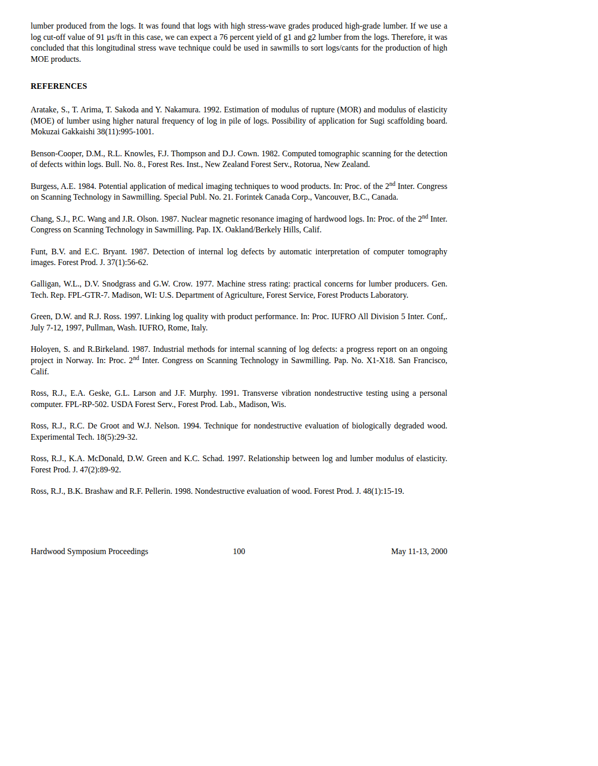lumber produced from the logs. It was found that logs with high stress-wave grades produced high-grade lumber. If we use a log cut-off value of 91 µs/ft in this case, we can expect a 76 percent yield of g1 and g2 lumber from the logs. Therefore, it was concluded that this longitudinal stress wave technique could be used in sawmills to sort logs/cants for the production of high MOE products.
REFERENCES
Aratake, S., T. Arima, T. Sakoda and Y. Nakamura. 1992. Estimation of modulus of rupture (MOR) and modulus of elasticity (MOE) of lumber using higher natural frequency of log in pile of logs. Possibility of application for Sugi scaffolding board. Mokuzai Gakkaishi 38(11):995-1001.
Benson-Cooper, D.M., R.L. Knowles, F.J. Thompson and D.J. Cown. 1982. Computed tomographic scanning for the detection of defects within logs. Bull. No. 8., Forest Res. Inst., New Zealand Forest Serv., Rotorua, New Zealand.
Burgess, A.E. 1984. Potential application of medical imaging techniques to wood products. In: Proc. of the 2nd Inter. Congress on Scanning Technology in Sawmilling. Special Publ. No. 21. Forintek Canada Corp., Vancouver, B.C., Canada.
Chang, S.J., P.C. Wang and J.R. Olson. 1987. Nuclear magnetic resonance imaging of hardwood logs. In: Proc. of the 2nd Inter. Congress on Scanning Technology in Sawmilling. Pap. IX. Oakland/Berkely Hills, Calif.
Funt, B.V. and E.C. Bryant. 1987. Detection of internal log defects by automatic interpretation of computer tomography images. Forest Prod. J. 37(1):56-62.
Galligan, W.L., D.V. Snodgrass and G.W. Crow. 1977. Machine stress rating: practical concerns for lumber producers. Gen. Tech. Rep. FPL-GTR-7. Madison, WI: U.S. Department of Agriculture, Forest Service, Forest Products Laboratory.
Green, D.W. and R.J. Ross. 1997. Linking log quality with product performance. In: Proc. IUFRO All Division 5 Inter. Conf,. July 7-12, 1997, Pullman, Wash. IUFRO, Rome, Italy.
Holoyen, S. and R.Birkeland. 1987. Industrial methods for internal scanning of log defects: a progress report on an ongoing project in Norway. In: Proc. 2nd Inter. Congress on Scanning Technology in Sawmilling. Pap. No. X1-X18. San Francisco, Calif.
Ross, R.J., E.A. Geske, G.L. Larson and J.F. Murphy. 1991. Transverse vibration nondestructive testing using a personal computer. FPL-RP-502. USDA Forest Serv., Forest Prod. Lab., Madison, Wis.
Ross, R.J., R.C. De Groot and W.J. Nelson. 1994. Technique for nondestructive evaluation of biologically degraded wood. Experimental Tech. 18(5):29-32.
Ross, R.J., K.A. McDonald, D.W. Green and K.C. Schad. 1997. Relationship between log and lumber modulus of elasticity. Forest Prod. J. 47(2):89-92.
Ross, R.J., B.K. Brashaw and R.F. Pellerin. 1998. Nondestructive evaluation of wood. Forest Prod. J. 48(1):15-19.
Hardwood Symposium Proceedings
100
May 11-13, 2000